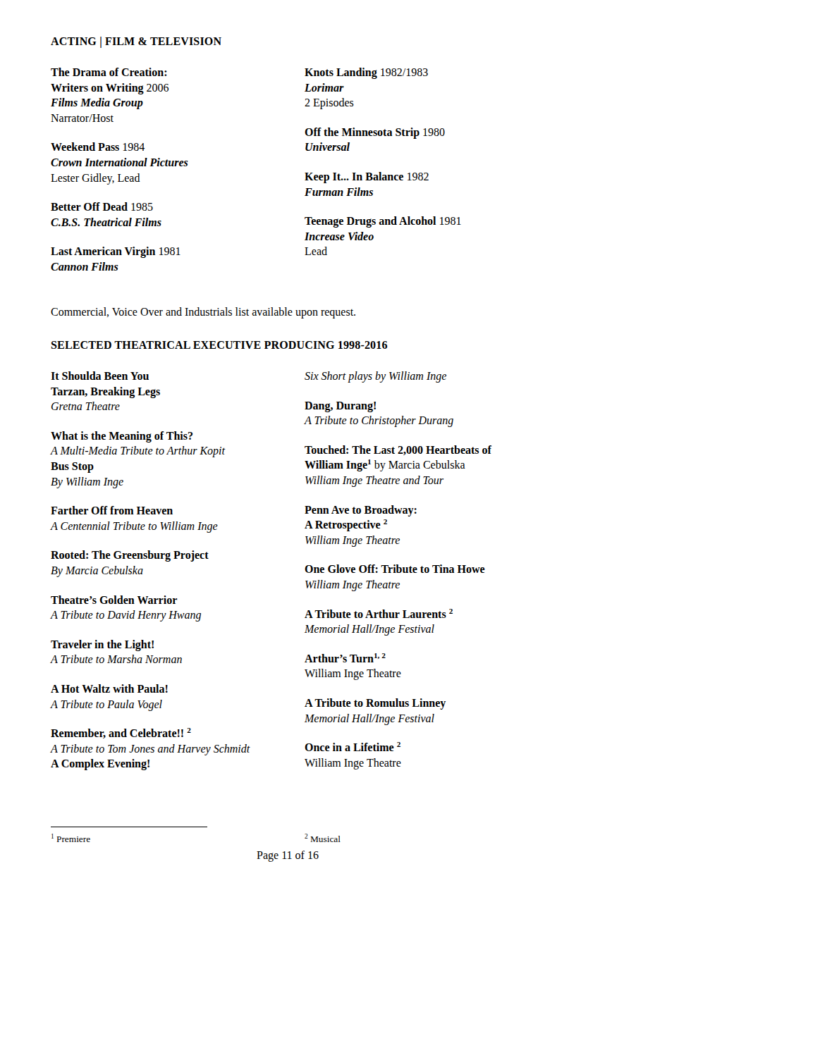ACTING | FILM & TELEVISION
The Drama of Creation:
Writers on Writing 2006
Films Media Group
Narrator/Host
Weekend Pass 1984
Crown International Pictures
Lester Gidley, Lead
Better Off Dead 1985
C.B.S. Theatrical Films
Last American Virgin 1981
Cannon Films
Knots Landing 1982/1983
Lorimar
2 Episodes
Off the Minnesota Strip 1980
Universal
Keep It... In Balance 1982
Furman Films
Teenage Drugs and Alcohol 1981
Increase Video
Lead
Commercial, Voice Over and Industrials list available upon request.
SELECTED THEATRICAL EXECUTIVE PRODUCING 1998-2016
It Shoulda Been You
Tarzan, Breaking Legs
Gretna Theatre
What is the Meaning of This?
A Multi-Media Tribute to Arthur Kopit
Bus Stop
By William Inge
Farther Off from Heaven
A Centennial Tribute to William Inge
Rooted: The Greensburg Project
By Marcia Cebulska
Theatre’s Golden Warrior
A Tribute to David Henry Hwang
Traveler in the Light!
A Tribute to Marsha Norman
A Hot Waltz with Paula!
A Tribute to Paula Vogel
Remember, and Celebrate!! 2
A Tribute to Tom Jones and Harvey Schmidt
A Complex Evening!
Six Short plays by William Inge
Dang, Durang!
A Tribute to Christopher Durang
Touched: The Last 2,000 Heartbeats of
William Inge1 by Marcia Cebulska
William Inge Theatre and Tour
Penn Ave to Broadway:
A Retrospective 2
William Inge Theatre
One Glove Off: Tribute to Tina Howe
William Inge Theatre
A Tribute to Arthur Laurents 2
Memorial Hall/Inge Festival
Arthur’s Turn1, 2
William Inge Theatre
A Tribute to Romulus Linney
Memorial Hall/Inge Festival
Once in a Lifetime 2
William Inge Theatre
1 Premiere
2 Musical
Page 11 of 16